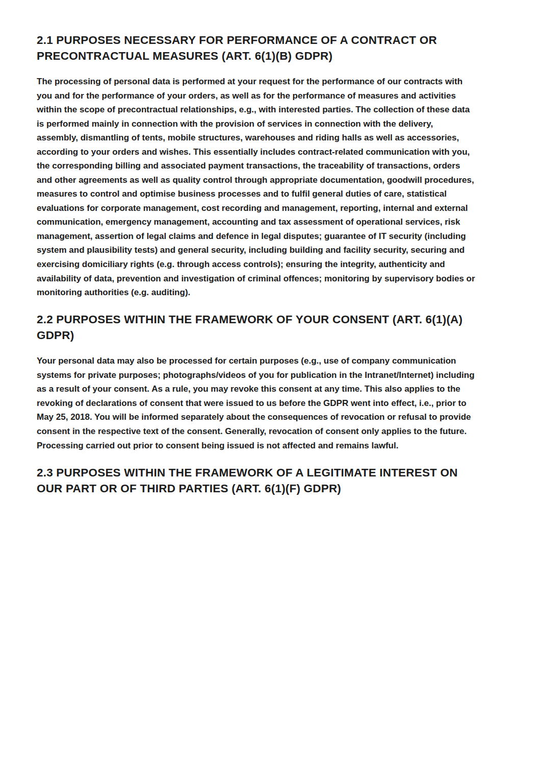2.1 Purposes necessary for performance of a contract or precontractual measures (Art. 6(1)(b) GDPR)
The processing of personal data is performed at your request for the performance of our contracts with you and for the performance of your orders, as well as for the performance of measures and activities within the scope of precontractual relationships, e.g., with interested parties. The collection of these data is performed mainly in connection with the provision of services in connection with the delivery, assembly, dismantling of tents, mobile structures, warehouses and riding halls as well as accessories, according to your orders and wishes. This essentially includes contract-related communication with you, the corresponding billing and associated payment transactions, the traceability of transactions, orders and other agreements as well as quality control through appropriate documentation, goodwill procedures, measures to control and optimise business processes and to fulfil general duties of care, statistical evaluations for corporate management, cost recording and management, reporting, internal and external communication, emergency management, accounting and tax assessment of operational services, risk management, assertion of legal claims and defence in legal disputes; guarantee of IT security (including system and plausibility tests) and general security, including building and facility security, securing and exercising domiciliary rights (e.g. through access controls); ensuring the integrity, authenticity and availability of data, prevention and investigation of criminal offences; monitoring by supervisory bodies or monitoring authorities (e.g. auditing).
2.2 Purposes within the framework of your consent (Art. 6(1)(a) GDPR)
Your personal data may also be processed for certain purposes (e.g., use of company communication systems for private purposes; photographs/videos of you for publication in the Intranet/Internet) including as a result of your consent. As a rule, you may revoke this consent at any time. This also applies to the revoking of declarations of consent that were issued to us before the GDPR went into effect, i.e., prior to May 25, 2018. You will be informed separately about the consequences of revocation or refusal to provide consent in the respective text of the consent. Generally, revocation of consent only applies to the future. Processing carried out prior to consent being issued is not affected and remains lawful.
2.3 Purposes within the framework of a legitimate interest on our part or of third parties (Art. 6(1)(f) GDPR)